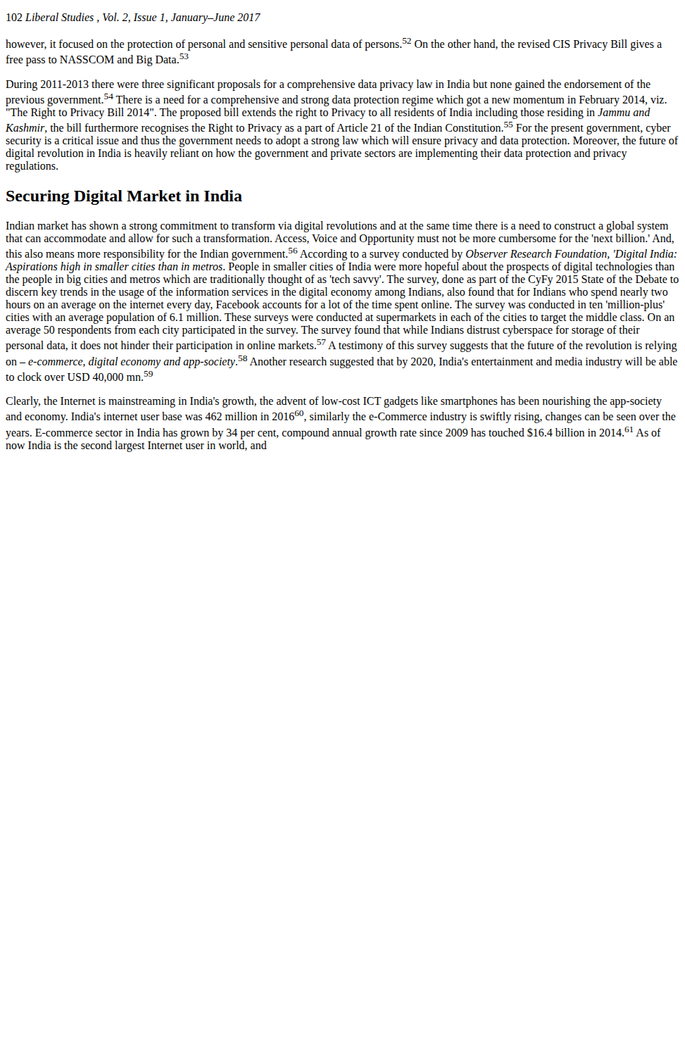102 Liberal Studies , Vol. 2, Issue 1, January–June 2017
however, it focused on the protection of personal and sensitive personal data of persons.52 On the other hand, the revised CIS Privacy Bill gives a free pass to NASSCOM and Big Data.53
During 2011-2013 there were three significant proposals for a comprehensive data privacy law in India but none gained the endorsement of the previous government.54 There is a need for a comprehensive and strong data protection regime which got a new momentum in February 2014, viz. "The Right to Privacy Bill 2014". The proposed bill extends the right to Privacy to all residents of India including those residing in Jammu and Kashmir, the bill furthermore recognises the Right to Privacy as a part of Article 21 of the Indian Constitution.55 For the present government, cyber security is a critical issue and thus the government needs to adopt a strong law which will ensure privacy and data protection. Moreover, the future of digital revolution in India is heavily reliant on how the government and private sectors are implementing their data protection and privacy regulations.
Securing Digital Market in India
Indian market has shown a strong commitment to transform via digital revolutions and at the same time there is a need to construct a global system that can accommodate and allow for such a transformation. Access, Voice and Opportunity must not be more cumbersome for the 'next billion.' And, this also means more responsibility for the Indian government.56 According to a survey conducted by Observer Research Foundation, 'Digital India: Aspirations high in smaller cities than in metros. People in smaller cities of India were more hopeful about the prospects of digital technologies than the people in big cities and metros which are traditionally thought of as 'tech savvy'. The survey, done as part of the CyFy 2015 State of the Debate to discern key trends in the usage of the information services in the digital economy among Indians, also found that for Indians who spend nearly two hours on an average on the internet every day, Facebook accounts for a lot of the time spent online. The survey was conducted in ten 'million-plus' cities with an average population of 6.1 million. These surveys were conducted at supermarkets in each of the cities to target the middle class. On an average 50 respondents from each city participated in the survey. The survey found that while Indians distrust cyberspace for storage of their personal data, it does not hinder their participation in online markets.57 A testimony of this survey suggests that the future of the revolution is relying on – e-commerce, digital economy and app-society.58 Another research suggested that by 2020, India's entertainment and media industry will be able to clock over USD 40,000 mn.59
Clearly, the Internet is mainstreaming in India's growth, the advent of low-cost ICT gadgets like smartphones has been nourishing the app-society and economy. India's internet user base was 462 million in 201660, similarly the e-Commerce industry is swiftly rising, changes can be seen over the years. E-commerce sector in India has grown by 34 per cent, compound annual growth rate since 2009 has touched $16.4 billion in 2014.61 As of now India is the second largest Internet user in world, and